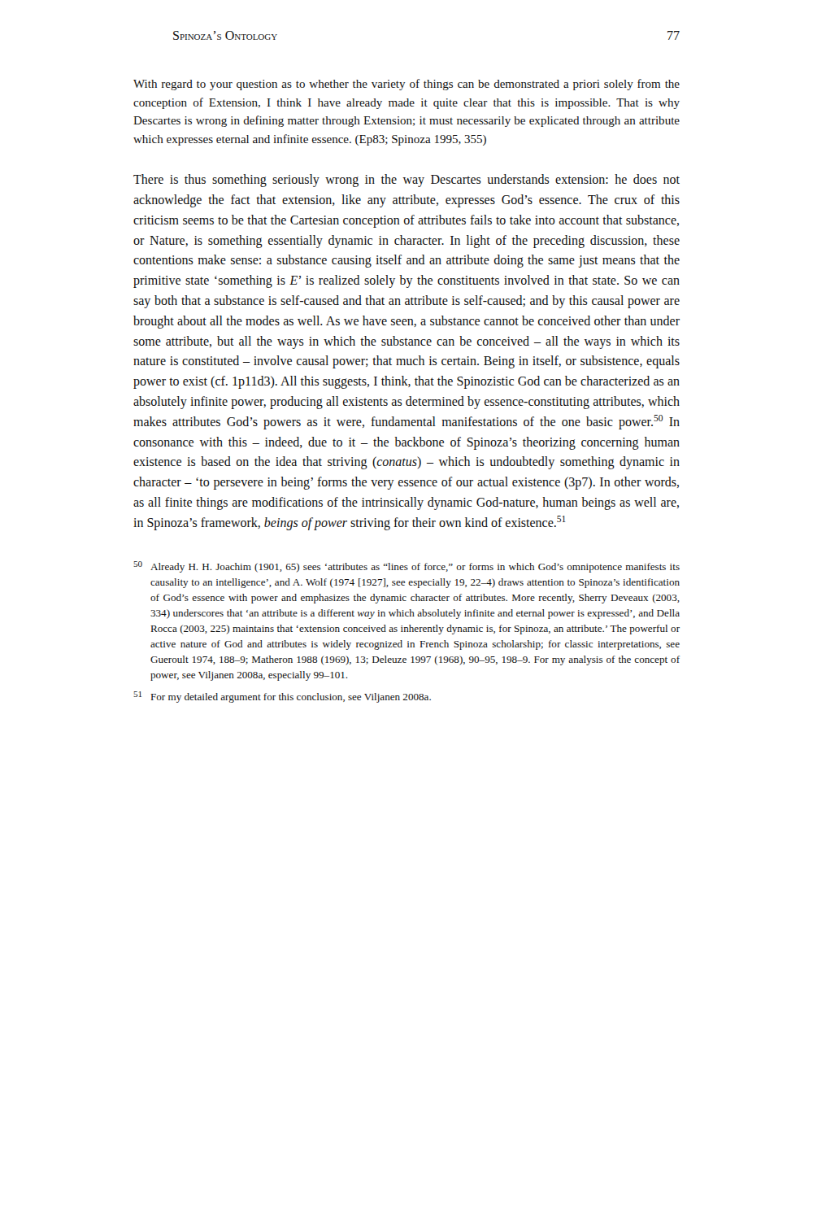Spinoza’s Ontology 77
With regard to your question as to whether the variety of things can be demonstrated a priori solely from the conception of Extension, I think I have already made it quite clear that this is impossible. That is why Descartes is wrong in defining matter through Extension; it must necessarily be explicated through an attribute which expresses eternal and infinite essence. (Ep83; Spinoza 1995, 355)
There is thus something seriously wrong in the way Descartes understands extension: he does not acknowledge the fact that extension, like any attribute, expresses God’s essence. The crux of this criticism seems to be that the Cartesian conception of attributes fails to take into account that substance, or Nature, is something essentially dynamic in character. In light of the preceding discussion, these contentions make sense: a substance causing itself and an attribute doing the same just means that the primitive state ‘something is E’ is realized solely by the constituents involved in that state. So we can say both that a substance is self-caused and that an attribute is self-caused; and by this causal power are brought about all the modes as well. As we have seen, a substance cannot be conceived other than under some attribute, but all the ways in which the substance can be conceived – all the ways in which its nature is constituted – involve causal power; that much is certain. Being in itself, or subsistence, equals power to exist (cf. 1p11d3). All this suggests, I think, that the Spinozistic God can be characterized as an absolutely infinite power, producing all existents as determined by essence-constituting attributes, which makes attributes God’s powers as it were, fundamental manifestations of the one basic power.50 In consonance with this – indeed, due to it – the backbone of Spinoza’s theorizing concerning human existence is based on the idea that striving (conatus) – which is undoubtedly something dynamic in character – ‘to persevere in being’ forms the very essence of our actual existence (3p7). In other words, as all finite things are modifications of the intrinsically dynamic God-nature, human beings as well are, in Spinoza’s framework, beings of power striving for their own kind of existence.51
50 Already H. H. Joachim (1901, 65) sees ‘attributes as “lines of force,” or forms in which God’s omnipotence manifests its causality to an intelligence’, and A. Wolf (1974 [1927], see especially 19, 22–4) draws attention to Spinoza’s identification of God’s essence with power and emphasizes the dynamic character of attributes. More recently, Sherry Deveaux (2003, 334) underscores that ‘an attribute is a different way in which absolutely infinite and eternal power is expressed’, and Della Rocca (2003, 225) maintains that ‘extension conceived as inherently dynamic is, for Spinoza, an attribute.’ The powerful or active nature of God and attributes is widely recognized in French Spinoza scholarship; for classic interpretations, see Gueroult 1974, 188–9; Matheron 1988 (1969), 13; Deleuze 1997 (1968), 90–95, 198–9. For my analysis of the concept of power, see Viljanen 2008a, especially 99–101.
51 For my detailed argument for this conclusion, see Viljanen 2008a.